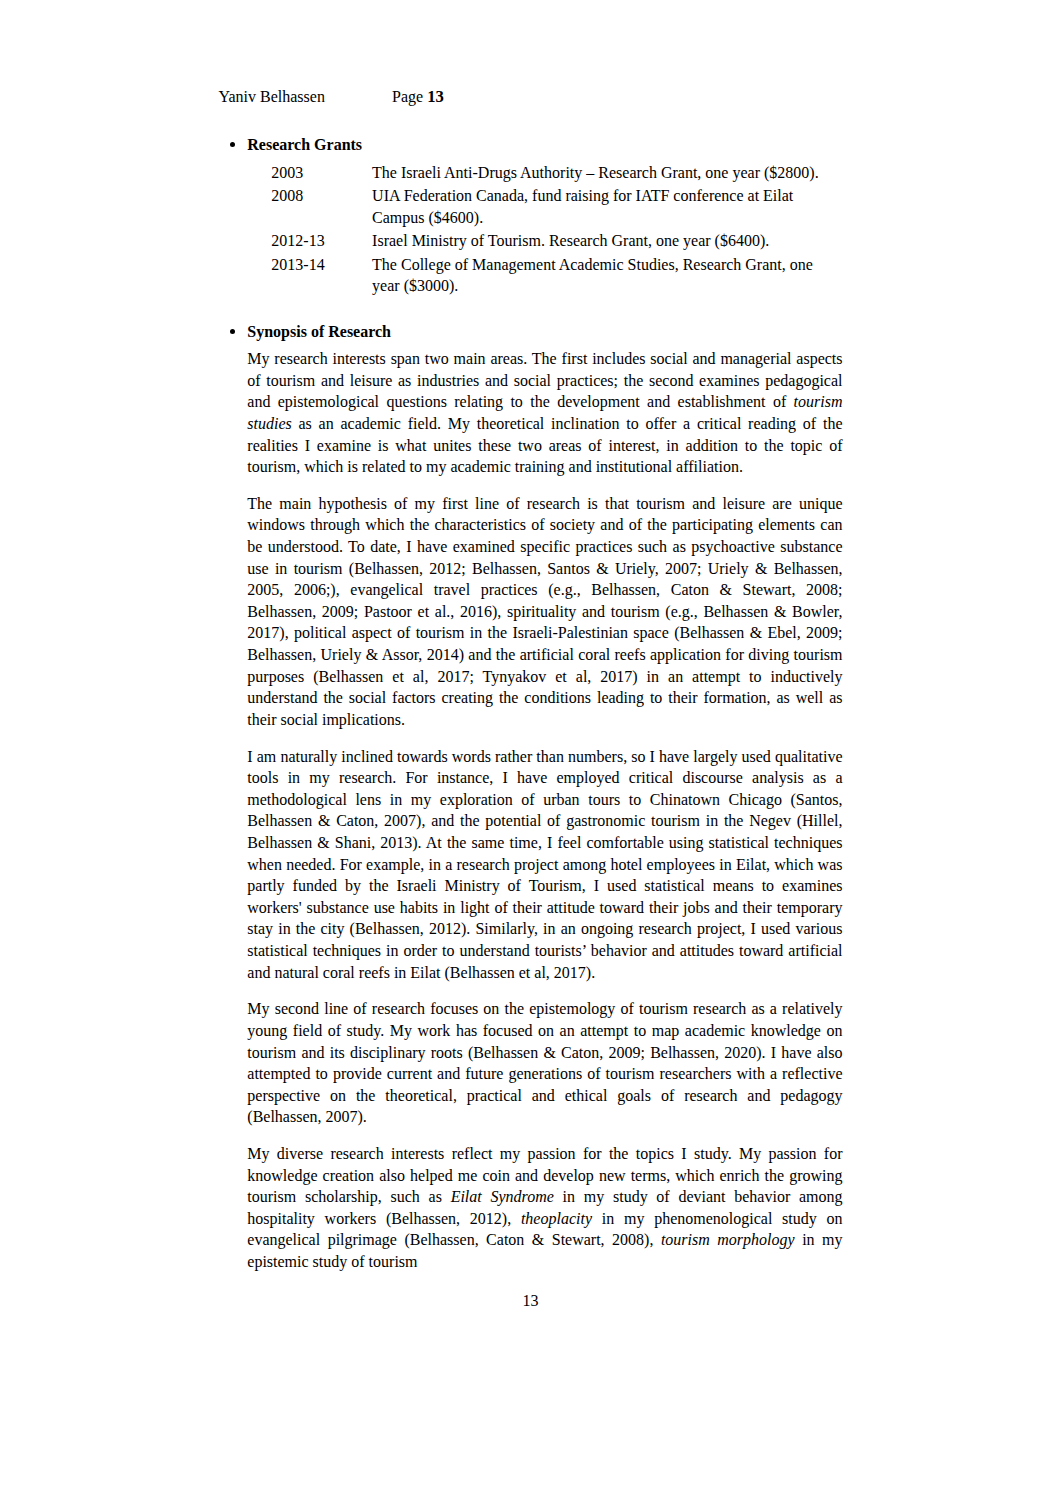Yaniv Belhassen Page 13
Research Grants
2003 The Israeli Anti-Drugs Authority – Research Grant, one year ($2800).
2008 UIA Federation Canada, fund raising for IATF conference at Eilat Campus ($4600).
2012-13 Israel Ministry of Tourism. Research Grant, one year ($6400).
2013-14 The College of Management Academic Studies, Research Grant, one year ($3000).
Synopsis of Research
My research interests span two main areas. The first includes social and managerial aspects of tourism and leisure as industries and social practices; the second examines pedagogical and epistemological questions relating to the development and establishment of tourism studies as an academic field. My theoretical inclination to offer a critical reading of the realities I examine is what unites these two areas of interest, in addition to the topic of tourism, which is related to my academic training and institutional affiliation.
The main hypothesis of my first line of research is that tourism and leisure are unique windows through which the characteristics of society and of the participating elements can be understood. To date, I have examined specific practices such as psychoactive substance use in tourism (Belhassen, 2012; Belhassen, Santos & Uriely, 2007; Uriely & Belhassen, 2005, 2006;), evangelical travel practices (e.g., Belhassen, Caton & Stewart, 2008; Belhassen, 2009; Pastoor et al., 2016), spirituality and tourism (e.g., Belhassen & Bowler, 2017), political aspect of tourism in the Israeli-Palestinian space (Belhassen & Ebel, 2009; Belhassen, Uriely & Assor, 2014) and the artificial coral reefs application for diving tourism purposes (Belhassen et al, 2017; Tynyakov et al, 2017) in an attempt to inductively understand the social factors creating the conditions leading to their formation, as well as their social implications.
I am naturally inclined towards words rather than numbers, so I have largely used qualitative tools in my research. For instance, I have employed critical discourse analysis as a methodological lens in my exploration of urban tours to Chinatown Chicago (Santos, Belhassen & Caton, 2007), and the potential of gastronomic tourism in the Negev (Hillel, Belhassen & Shani, 2013). At the same time, I feel comfortable using statistical techniques when needed. For example, in a research project among hotel employees in Eilat, which was partly funded by the Israeli Ministry of Tourism, I used statistical means to examines workers' substance use habits in light of their attitude toward their jobs and their temporary stay in the city (Belhassen, 2012). Similarly, in an ongoing research project, I used various statistical techniques in order to understand tourists’ behavior and attitudes toward artificial and natural coral reefs in Eilat (Belhassen et al, 2017).
My second line of research focuses on the epistemology of tourism research as a relatively young field of study. My work has focused on an attempt to map academic knowledge on tourism and its disciplinary roots (Belhassen & Caton, 2009; Belhassen, 2020). I have also attempted to provide current and future generations of tourism researchers with a reflective perspective on the theoretical, practical and ethical goals of research and pedagogy (Belhassen, 2007).
My diverse research interests reflect my passion for the topics I study. My passion for knowledge creation also helped me coin and develop new terms, which enrich the growing tourism scholarship, such as Eilat Syndrome in my study of deviant behavior among hospitality workers (Belhassen, 2012), theoplacity in my phenomenological study on evangelical pilgrimage (Belhassen, Caton & Stewart, 2008), tourism morphology in my epistemic study of tourism
13